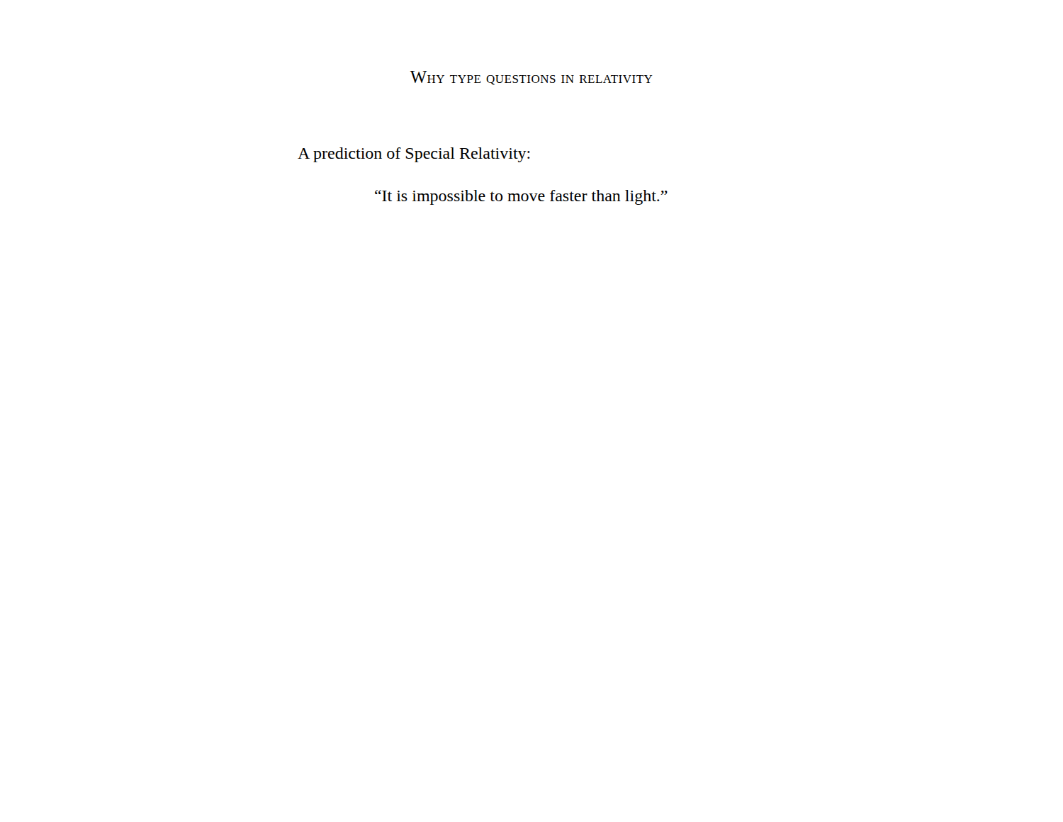Why type questions in relativity
A prediction of Special Relativity:
“It is impossible to move faster than light.”